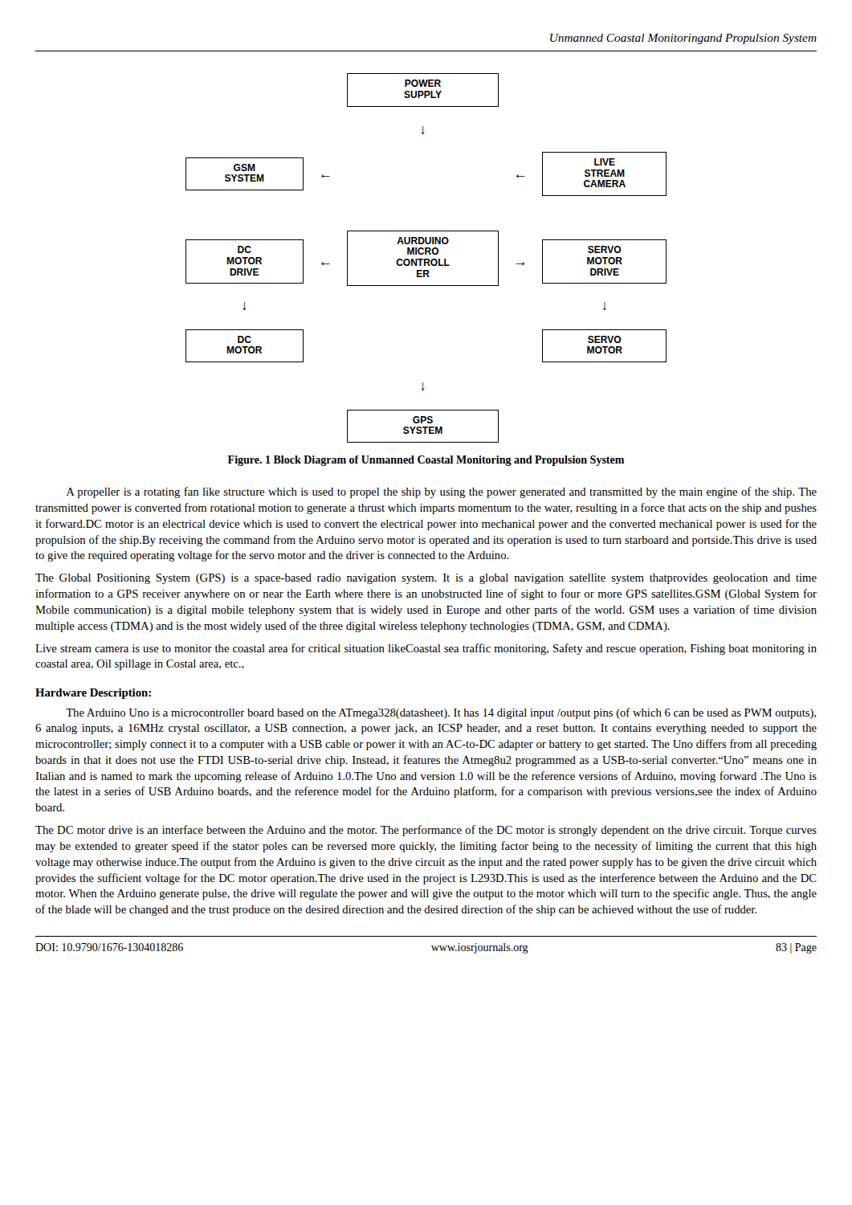Unmanned Coastal Monitoringand Propulsion System
| | | Power Supply | | |
| | | ↓ | | |
| GSM System | ← | Aurduino Micro Controll er | ← | Live Stream Camera |
| DC Motor Drive | ← | → | Servo Motor Drive |
| ↓ | | | ↓ |
| DC Motor | | | Servo Motor |
| | | ↓ | | |
| | | GPS System | | |
Figure. 1 Block Diagram of Unmanned Coastal Monitoring and Propulsion System
A propeller is a rotating fan like structure which is used to propel the ship by using the power generated and transmitted by the main engine of the ship. The transmitted power is converted from rotational motion to generate a thrust which imparts momentum to the water, resulting in a force that acts on the ship and pushes it forward.DC motor is an electrical device which is used to convert the electrical power into mechanical power and the converted mechanical power is used for the propulsion of the ship.By receiving the command from the Arduino servo motor is operated and its operation is used to turn starboard and portside.This drive is used to give the required operating voltage for the servo motor and the driver is connected to the Arduino.
The Global Positioning System (GPS) is a space-based radio navigation system. It is a global navigation satellite system thatprovides geolocation and time information to a GPS receiver anywhere on or near the Earth where there is an unobstructed line of sight to four or more GPS satellites.GSM (Global System for Mobile communication) is a digital mobile telephony system that is widely used in Europe and other parts of the world. GSM uses a variation of time division multiple access (TDMA) and is the most widely used of the three digital wireless telephony technologies (TDMA, GSM, and CDMA).
Live stream camera is use to monitor the coastal area for critical situation likeCoastal sea traffic monitoring, Safety and rescue operation, Fishing boat monitoring in coastal area, Oil spillage in Costal area, etc.,
Hardware Description:
The Arduino Uno is a microcontroller board based on the ATmega328(datasheet). It has 14 digital input /output pins (of which 6 can be used as PWM outputs), 6 analog inputs, a 16MHz crystal oscillator, a USB connection, a power jack, an ICSP header, and a reset button. It contains everything needed to support the microcontroller; simply connect it to a computer with a USB cable or power it with an AC-to-DC adapter or battery to get started. The Uno differs from all preceding boards in that it does not use the FTDI USB-to-serial drive chip. Instead, it features the Atmeg8u2 programmed as a USB-to-serial converter.“Uno” means one in Italian and is named to mark the upcoming release of Arduino 1.0.The Uno and version 1.0 will be the reference versions of Arduino, moving forward .The Uno is the latest in a series of USB Arduino boards, and the reference model for the Arduino platform, for a comparison with previous versions,see the index of Arduino board.
The DC motor drive is an interface between the Arduino and the motor. The performance of the DC motor is strongly dependent on the drive circuit. Torque curves may be extended to greater speed if the stator poles can be reversed more quickly, the limiting factor being to the necessity of limiting the current that this high voltage may otherwise induce.The output from the Arduino is given to the drive circuit as the input and the rated power supply has to be given the drive circuit which provides the sufficient voltage for the DC motor operation.The drive used in the project is L293D.This is used as the interference between the Arduino and the DC motor. When the Arduino generate pulse, the drive will regulate the power and will give the output to the motor which will turn to the specific angle. Thus, the angle of the blade will be changed and the trust produce on the desired direction and the desired direction of the ship can be achieved without the use of rudder.
DOI: 10.9790/1676-1304018286 www.iosrjournals.org 83 | Page